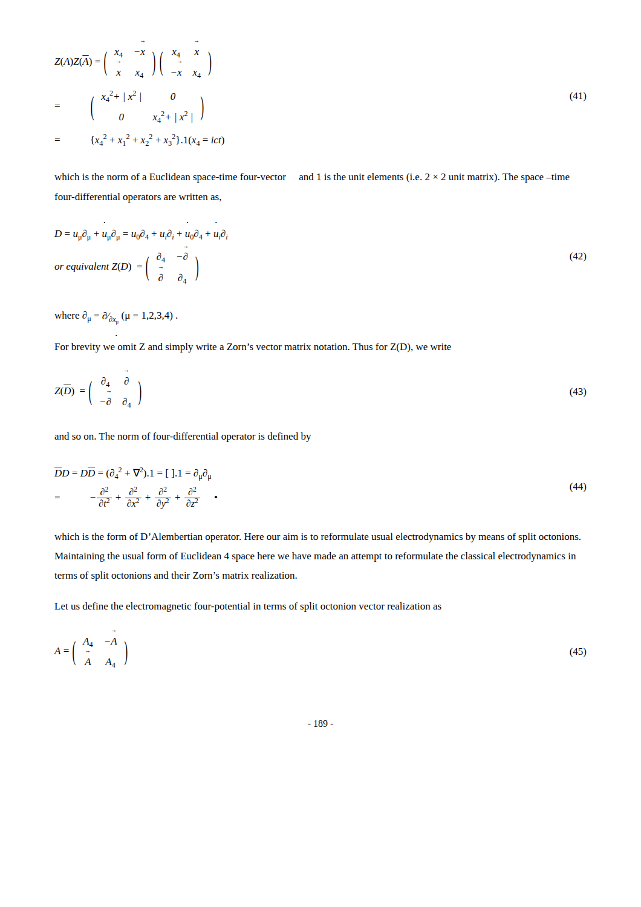Z(A)Z(A) = (
| x 4 | − x |
| x | x 4 |
) (
| x 4 | x |
| − x | x 4 |
) = (
| x 4 2 + / x 2 / | 0 |
| 0 | x 4 2 + / x 2 / |
) = {x42 + x12 + x22 + x32}.1(x4 = ict)
(41)
which is the norm of a Euclidean space-time four-vector and 1 is the unit elements (i.e. 2 × 2 unit matrix). The space –time four-differential operators are written as,
D = uμ∂μ + uμ∂μ = u0∂4 + ui∂i + u0∂4 + ui∂i or equivalent Z(D) = (
| ∂ 4 | − ∂ |
| ∂ | ∂ 4 |
)
(42)
where ∂μ = ∂⁄∂xμ (μ = 1,2,3,4) .
For brevity we omit Z and simply write a Zorn’s vector matrix notation. Thus for Z(D), we write
Z(D) = (
| ∂ 4 | ∂ |
| − ∂ | ∂ 4 |
)
(43)
and so on. The norm of four-differential operator is defined by
DD = DD = (∂42 + ∇2).1 = [ ].1 = ∂μ∂μ = −∂2∂t2 + ∂2∂x2 + ∂2∂y2 + ∂2∂z2 •
(44)
which is the form of D’Alembertian operator. Here our aim is to reformulate usual electrodynamics by means of split octonions. Maintaining the usual form of Euclidean 4 space here we have made an attempt to reformulate the classical electrodynamics in terms of split octonions and their Zorn’s matrix realization.
Let us define the electromagnetic four-potential in terms of split octonion vector realization as
A = (
| A 4 | − A |
| A | A 4 |
)
(45)
- 189 -